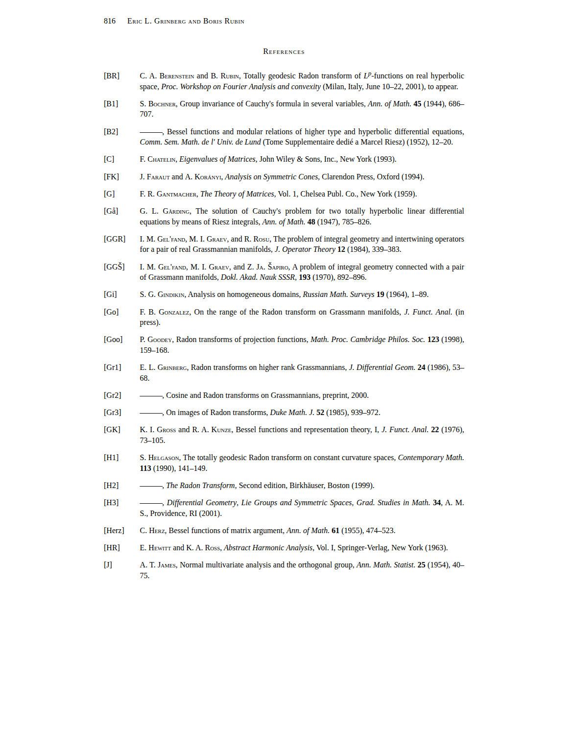816 Eric L. Grinberg and Boris Rubin
References
[BR]
C. A. Berenstein and B. Rubin, Totally geodesic Radon transform of Lp-functions on real hyperbolic space, Proc. Workshop on Fourier Analysis and convexity (Milan, Italy, June 10–22, 2001), to appear.
[B1]
S. Bochner, Group invariance of Cauchy's formula in several variables, Ann. of Math. 45 (1944), 686–707.
[B2]
———, Bessel functions and modular relations of higher type and hyperbolic differential equations, Comm. Sem. Math. de l' Univ. de Lund (Tome Supplementaire dedié a Marcel Riesz) (1952), 12–20.
[C]
F. Chatelin, Eigenvalues of Matrices, John Wiley & Sons, Inc., New York (1993).
[FK]
J. Faraut and A. Korányi, Analysis on Symmetric Cones, Clarendon Press, Oxford (1994).
[G]
F. R. Gantmacher, The Theory of Matrices, Vol. 1, Chelsea Publ. Co., New York (1959).
[Gå]
G. L. Gårding, The solution of Cauchy's problem for two totally hyperbolic linear differential equations by means of Riesz integrals, Ann. of Math. 48 (1947), 785–826.
[GGR]
I. M. Gel'fand, M. I. Graev, and R. Rosu, The problem of integral geometry and intertwining operators for a pair of real Grassmannian manifolds, J. Operator Theory 12 (1984), 339–383.
[GGŠ]
I. M. Gel'fand, M. I. Graev, and Z. Ja. Šapiro, A problem of integral geometry connected with a pair of Grassmann manifolds, Dokl. Akad. Nauk SSSR, 193 (1970), 892–896.
[Gi]
S. G. Gindikin, Analysis on homogeneous domains, Russian Math. Surveys 19 (1964), 1–89.
[Go]
F. B. Gonzalez, On the range of the Radon transform on Grassmann manifolds, J. Funct. Anal. (in press).
[Goo]
P. Goodey, Radon transforms of projection functions, Math. Proc. Cambridge Philos. Soc. 123 (1998), 159–168.
[Gr1]
E. L. Grinberg, Radon transforms on higher rank Grassmannians, J. Differential Geom. 24 (1986), 53–68.
[Gr2]
———, Cosine and Radon transforms on Grassmannians, preprint, 2000.
[Gr3]
———, On images of Radon transforms, Duke Math. J. 52 (1985), 939–972.
[GK]
K. I. Gross and R. A. Kunze, Bessel functions and representation theory, I, J. Funct. Anal. 22 (1976), 73–105.
[H1]
S. Helgason, The totally geodesic Radon transform on constant curvature spaces, Contemporary Math. 113 (1990), 141–149.
[H2]
———, The Radon Transform, Second edition, Birkhäuser, Boston (1999).
[H3]
———, Differential Geometry, Lie Groups and Symmetric Spaces, Grad. Studies in Math. 34, A. M. S., Providence, RI (2001).
[Herz]
C. Herz, Bessel functions of matrix argument, Ann. of Math. 61 (1955), 474–523.
[HR]
E. Hewitt and K. A. Ross, Abstract Harmonic Analysis, Vol. I, Springer-Verlag, New York (1963).
[J]
A. T. James, Normal multivariate analysis and the orthogonal group, Ann. Math. Statist. 25 (1954), 40–75.